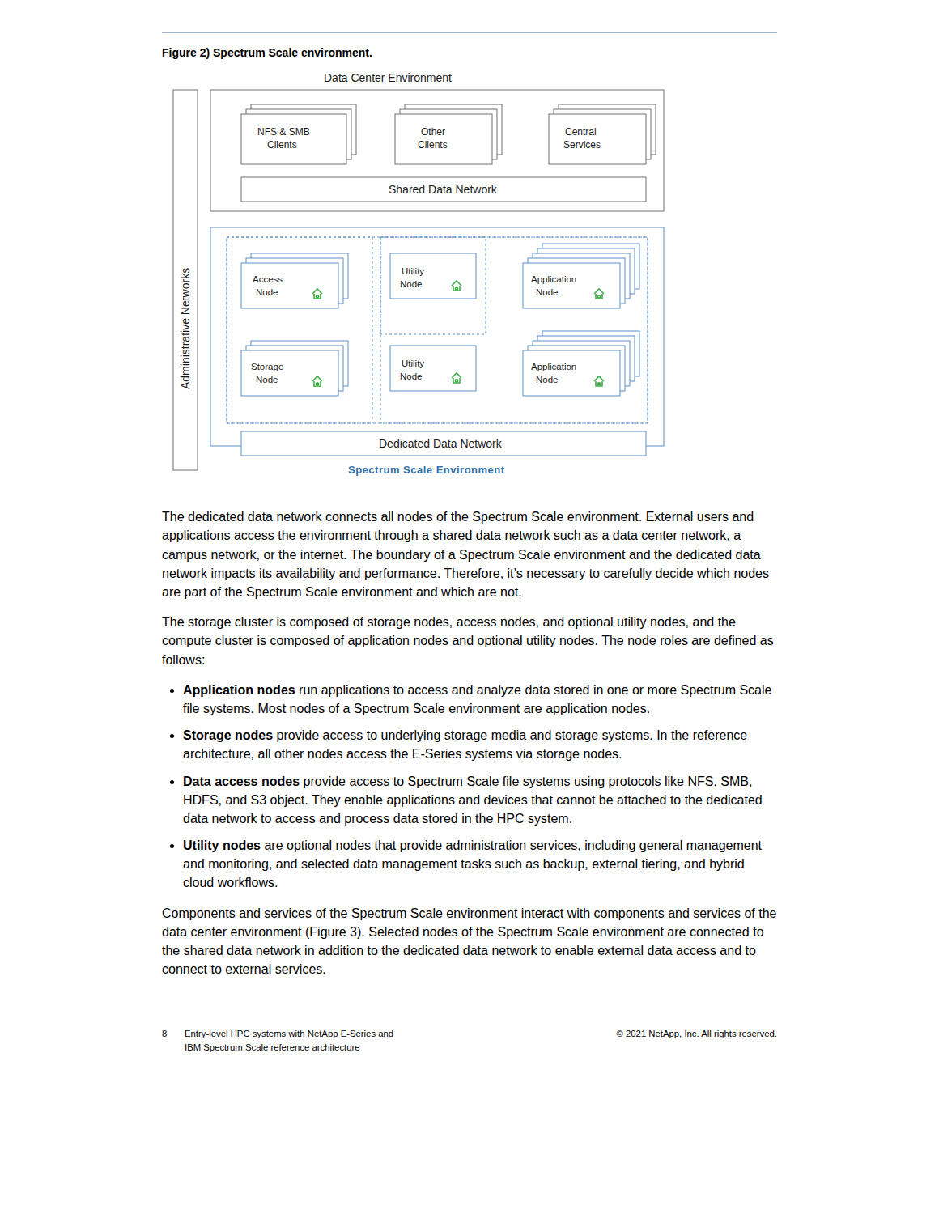Figure 2) Spectrum Scale environment.
Administrative Networks Data Center Environment NFS & SMB Clients Other Clients Central Services Shared Data Network Access Node Utility Node Application Node Storage Node Utility Node Application Node Dedicated Data Network Spectrum Scale Environment
The dedicated data network connects all nodes of the Spectrum Scale environment. External users and applications access the environment through a shared data network such as a data center network, a campus network, or the internet. The boundary of a Spectrum Scale environment and the dedicated data network impacts its availability and performance. Therefore, it’s necessary to carefully decide which nodes are part of the Spectrum Scale environment and which are not.
The storage cluster is composed of storage nodes, access nodes, and optional utility nodes, and the compute cluster is composed of application nodes and optional utility nodes. The node roles are defined as follows:
Application nodes run applications to access and analyze data stored in one or more Spectrum Scale file systems. Most nodes of a Spectrum Scale environment are application nodes.
Storage nodes provide access to underlying storage media and storage systems. In the reference architecture, all other nodes access the E-Series systems via storage nodes.
Data access nodes provide access to Spectrum Scale file systems using protocols like NFS, SMB, HDFS, and S3 object. They enable applications and devices that cannot be attached to the dedicated data network to access and process data stored in the HPC system.
Utility nodes are optional nodes that provide administration services, including general management and monitoring, and selected data management tasks such as backup, external tiering, and hybrid cloud workflows.
Components and services of the Spectrum Scale environment interact with components and services of the data center environment (Figure 3). Selected nodes of the Spectrum Scale environment are connected to the shared data network in addition to the dedicated data network to enable external data access and to connect to external services.
8
Entry-level HPC systems with NetApp E-Series and
IBM Spectrum Scale reference architecture
© 2021 NetApp, Inc. All rights reserved.